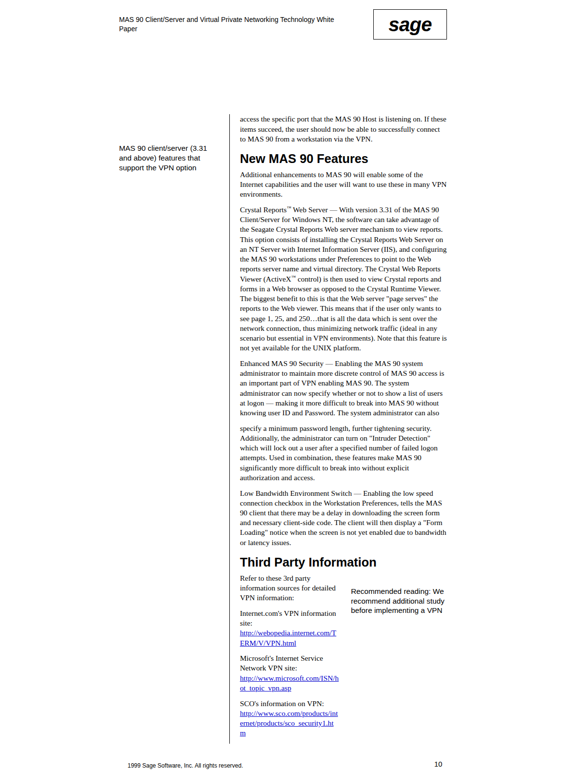MAS 90 Client/Server and Virtual Private Networking Technology White Paper
sage
MAS 90 client/server (3.31 and above) features that support the VPN option
access the specific port that the MAS 90 Host is listening on. If these items succeed, the user should now be able to successfully connect to MAS 90 from a workstation via the VPN.
New MAS 90 Features
Additional enhancements to MAS 90 will enable some of the Internet capabilities and the user will want to use these in many VPN environments.
Crystal Reports™ Web Server — With version 3.31 of the MAS 90 Client/Server for Windows NT, the software can take advantage of the Seagate Crystal Reports Web server mechanism to view reports. This option consists of installing the Crystal Reports Web Server on an NT Server with Internet Information Server (IIS), and configuring the MAS 90 workstations under Preferences to point to the Web reports server name and virtual directory. The Crystal Web Reports Viewer (ActiveX™ control) is then used to view Crystal reports and forms in a Web browser as opposed to the Crystal Runtime Viewer. The biggest benefit to this is that the Web server "page serves" the reports to the Web viewer. This means that if the user only wants to see page 1, 25, and 250…that is all the data which is sent over the network connection, thus minimizing network traffic (ideal in any scenario but essential in VPN environments). Note that this feature is not yet available for the UNIX platform.
Enhanced MAS 90 Security — Enabling the MAS 90 system administrator to maintain more discrete control of MAS 90 access is an important part of VPN enabling MAS 90. The system administrator can now specify whether or not to show a list of users at logon — making it more difficult to break into MAS 90 without knowing user ID and Password. The system administrator can also
specify a minimum password length, further tightening security. Additionally, the administrator can turn on "Intruder Detection" which will lock out a user after a specified number of failed logon attempts. Used in combination, these features make MAS 90 significantly more difficult to break into without explicit authorization and access.
Low Bandwidth Environment Switch — Enabling the low speed connection checkbox in the Workstation Preferences, tells the MAS 90 client that there may be a delay in downloading the screen form and necessary client-side code. The client will then display a "Form Loading" notice when the screen is not yet enabled due to bandwidth or latency issues.
Third Party Information
Refer to these 3rd party information sources for detailed VPN information:
Internet.com's VPN information site:
http://webopedia.internet.com/TERM/V/VPN.html
Microsoft's Internet Service Network VPN site:
http://www.microsoft.com/ISN/hot_topic_vpn.asp
SCO's information on VPN:
http://www.sco.com/products/internet/products/sco_security1.htm
Recommended reading: We recommend additional study before implementing a VPN
 1999 Sage Software, Inc. All rights reserved.
10